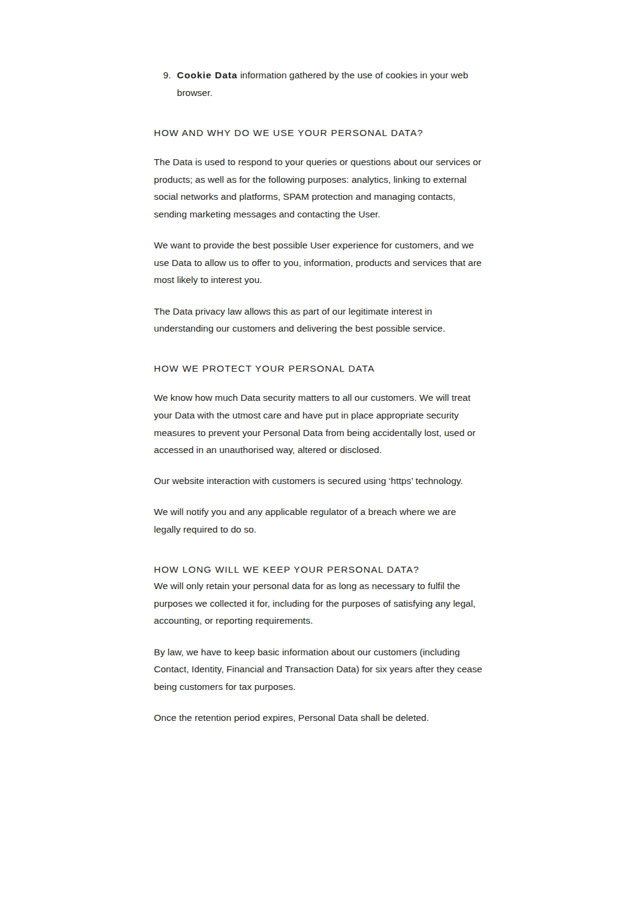Cookie Data information gathered by the use of cookies in your web browser.
How and why do we use your personal data?
The Data is used to respond to your queries or questions about our services or products; as well as for the following purposes: analytics, linking to external social networks and platforms, SPAM protection and managing contacts, sending marketing messages and contacting the User.
We want to provide the best possible User experience for customers, and we use Data to allow us to offer to you, information, products and services that are most likely to interest you.
The Data privacy law allows this as part of our legitimate interest in understanding our customers and delivering the best possible service.
How we protect your personal data
We know how much Data security matters to all our customers. We will treat your Data with the utmost care and have put in place appropriate security measures to prevent your Personal Data from being accidentally lost, used or accessed in an unauthorised way, altered or disclosed.
Our website interaction with customers is secured using ‘https’ technology.
We will notify you and any applicable regulator of a breach where we are legally required to do so.
How long will we keep your personal data?
We will only retain your personal data for as long as necessary to fulfil the purposes we collected it for, including for the purposes of satisfying any legal, accounting, or reporting requirements.
By law, we have to keep basic information about our customers (including Contact, Identity, Financial and Transaction Data) for six years after they cease being customers for tax purposes.
Once the retention period expires, Personal Data shall be deleted.